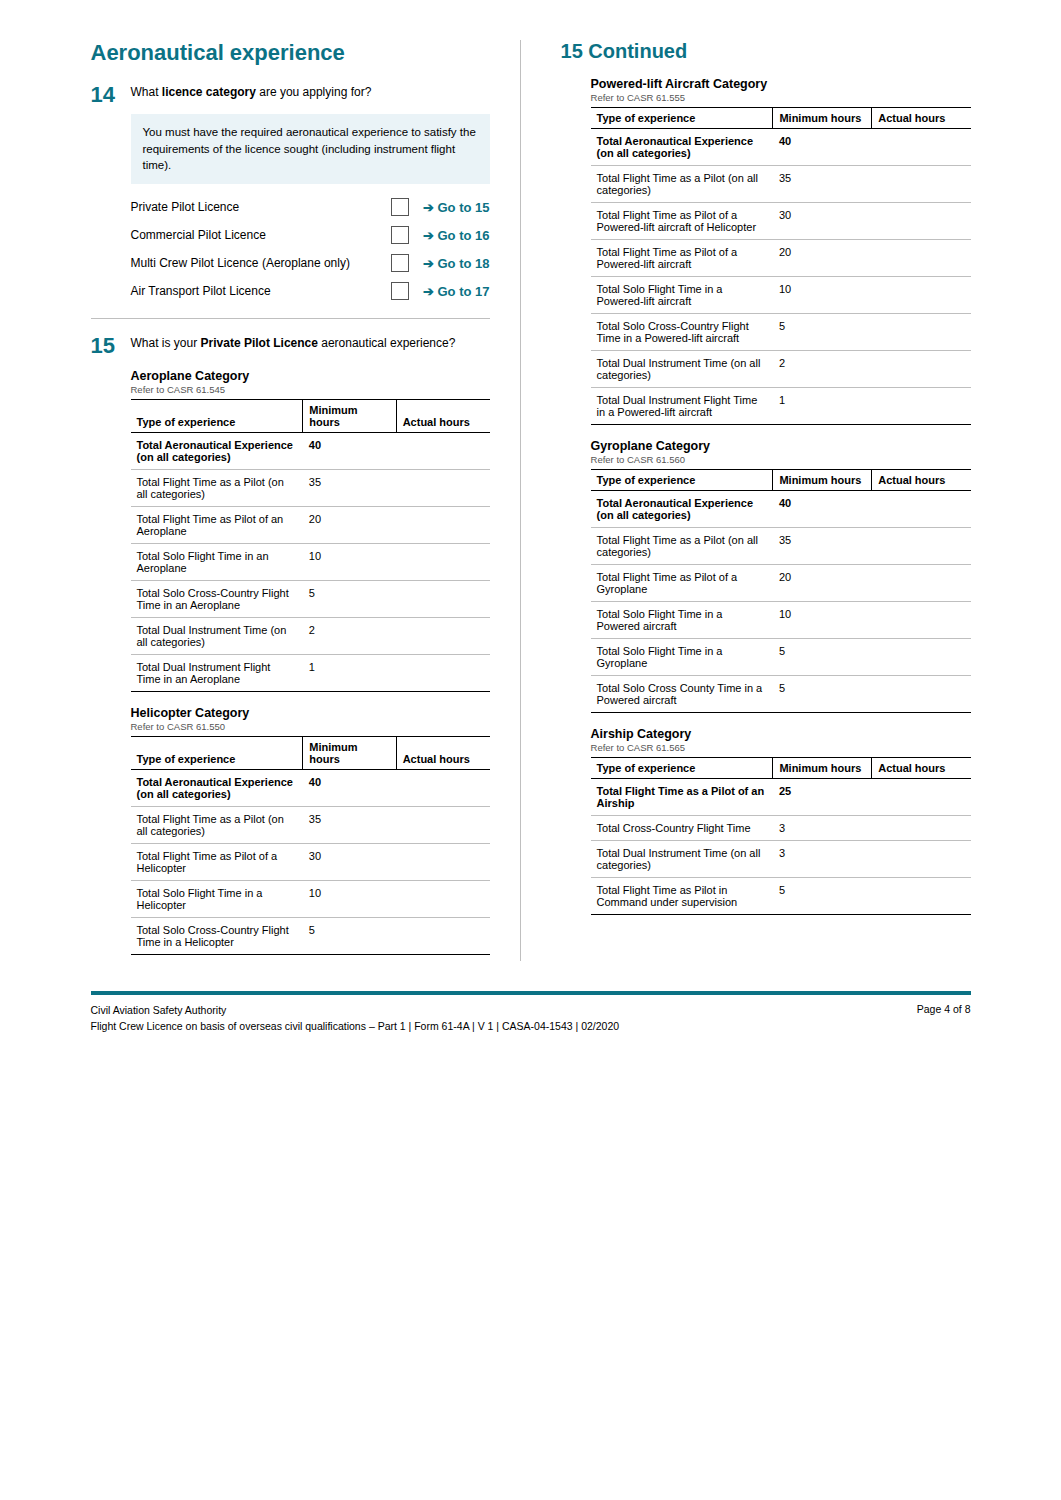Aeronautical experience
14
What licence category are you applying for?
You must have the required aeronautical experience to satisfy the requirements of the licence sought (including instrument flight time).
Private Pilot Licence ➔Go to 15
Commercial Pilot Licence ➔Go to 16
Multi Crew Pilot Licence (Aeroplane only) ➔Go to 18
Air Transport Pilot Licence ➔Go to 17
15
What is your Private Pilot Licence aeronautical experience?
Aeroplane Category
Refer to CASR 61.545
| Type of experience | Minimum hours | Actual hours |
| --- | --- | --- |
| Total Aeronautical Experience (on all categories) | 40 | |
| Total Flight Time as a Pilot (on all categories) | 35 | |
| Total Flight Time as Pilot of an Aeroplane | 20 | |
| Total Solo Flight Time in an Aeroplane | 10 | |
| Total Solo Cross-Country Flight Time in an Aeroplane | 5 | |
| Total Dual Instrument Time (on all categories) | 2 | |
| Total Dual Instrument Flight Time in an Aeroplane | 1 | |
Helicopter Category
Refer to CASR 61.550
| Type of experience | Minimum hours | Actual hours |
| --- | --- | --- |
| Total Aeronautical Experience (on all categories) | 40 | |
| Total Flight Time as a Pilot (on all categories) | 35 | |
| Total Flight Time as Pilot of a Helicopter | 30 | |
| Total Solo Flight Time in a Helicopter | 10 | |
| Total Solo Cross-Country Flight Time in a Helicopter | 5 | |
15 Continued
Powered-lift Aircraft Category
Refer to CASR 61.555
| Type of experience | Minimum hours | Actual hours |
| --- | --- | --- |
| Total Aeronautical Experience (on all categories) | 40 | |
| Total Flight Time as a Pilot (on all categories) | 35 | |
| Total Flight Time as Pilot of a Powered-lift aircraft of Helicopter | 30 | |
| Total Flight Time as Pilot of a Powered-lift aircraft | 20 | |
| Total Solo Flight Time in a Powered-lift aircraft | 10 | |
| Total Solo Cross-Country Flight Time in a Powered-lift aircraft | 5 | |
| Total Dual Instrument Time (on all categories) | 2 | |
| Total Dual Instrument Flight Time in a Powered-lift aircraft | 1 | |
Gyroplane Category
Refer to CASR 61.560
| Type of experience | Minimum hours | Actual hours |
| --- | --- | --- |
| Total Aeronautical Experience (on all categories) | 40 | |
| Total Flight Time as a Pilot (on all categories) | 35 | |
| Total Flight Time as Pilot of a Gyroplane | 20 | |
| Total Solo Flight Time in a Powered aircraft | 10 | |
| Total Solo Flight Time in a Gyroplane | 5 | |
| Total Solo Cross County Time in a Powered aircraft | 5 | |
Airship Category
Refer to CASR 61.565
| Type of experience | Minimum hours | Actual hours |
| --- | --- | --- |
| Total Flight Time as a Pilot of an Airship | 25 | |
| Total Cross-Country Flight Time | 3 | |
| Total Dual Instrument Time (on all categories) | 3 | |
| Total Flight Time as Pilot in Command under supervision | 5 | |
Civil Aviation Safety Authority
Flight Crew Licence on basis of overseas civil qualifications – Part 1 | Form 61-4A | V 1 | CASA-04-1543 | 02/2020
Page 4 of 8